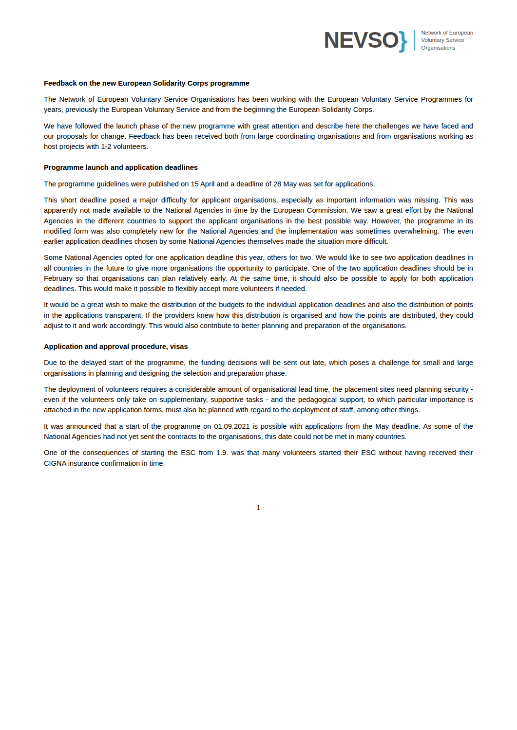NEVSO}
Network of European
Voluntary Service
Organisations
Feedback on the new European Solidarity Corps programme
The Network of European Voluntary Service Organisations has been working with the European Voluntary Service Programmes for years, previously the European Voluntary Service and from the beginning the European Solidarity Corps.
We have followed the launch phase of the new programme with great attention and describe here the challenges we have faced and our proposals for change. Feedback has been received both from large coordinating organisations and from organisations working as host projects with 1-2 volunteers.
Programme launch and application deadlines
The programme guidelines were published on 15 April and a deadline of 28 May was set for applications.
This short deadline posed a major difficulty for applicant organisations, especially as important information was missing. This was apparently not made available to the National Agencies in time by the European Commission. We saw a great effort by the National Agencies in the different countries to support the applicant organisations in the best possible way. However, the programme in its modified form was also completely new for the National Agencies and the implementation was sometimes overwhelming. The even earlier application deadlines chosen by some National Agencies themselves made the situation more difficult.
Some National Agencies opted for one application deadline this year, others for two. We would like to see two application deadlines in all countries in the future to give more organisations the opportunity to participate. One of the two application deadlines should be in February so that organisations can plan relatively early. At the same time, it should also be possible to apply for both application deadlines. This would make it possible to flexibly accept more volunteers if needed.
It would be a great wish to make the distribution of the budgets to the individual application deadlines and also the distribution of points in the applications transparent. If the providers knew how this distribution is organised and how the points are distributed, they could adjust to it and work accordingly. This would also contribute to better planning and preparation of the organisations.
Application and approval procedure, visas
Due to the delayed start of the programme, the funding decisions will be sent out late, which poses a challenge for small and large organisations in planning and designing the selection and preparation phase.
The deployment of volunteers requires a considerable amount of organisational lead time, the placement sites need planning security - even if the volunteers only take on supplementary, supportive tasks - and the pedagogical support, to which particular importance is attached in the new application forms, must also be planned with regard to the deployment of staff, among other things.
It was announced that a start of the programme on 01.09.2021 is possible with applications from the May deadline. As some of the National Agencies had not yet sent the contracts to the organisations, this date could not be met in many countries.
One of the consequences of starting the ESC from 1.9. was that many volunteers started their ESC without having received their CIGNA insurance confirmation in time.
1